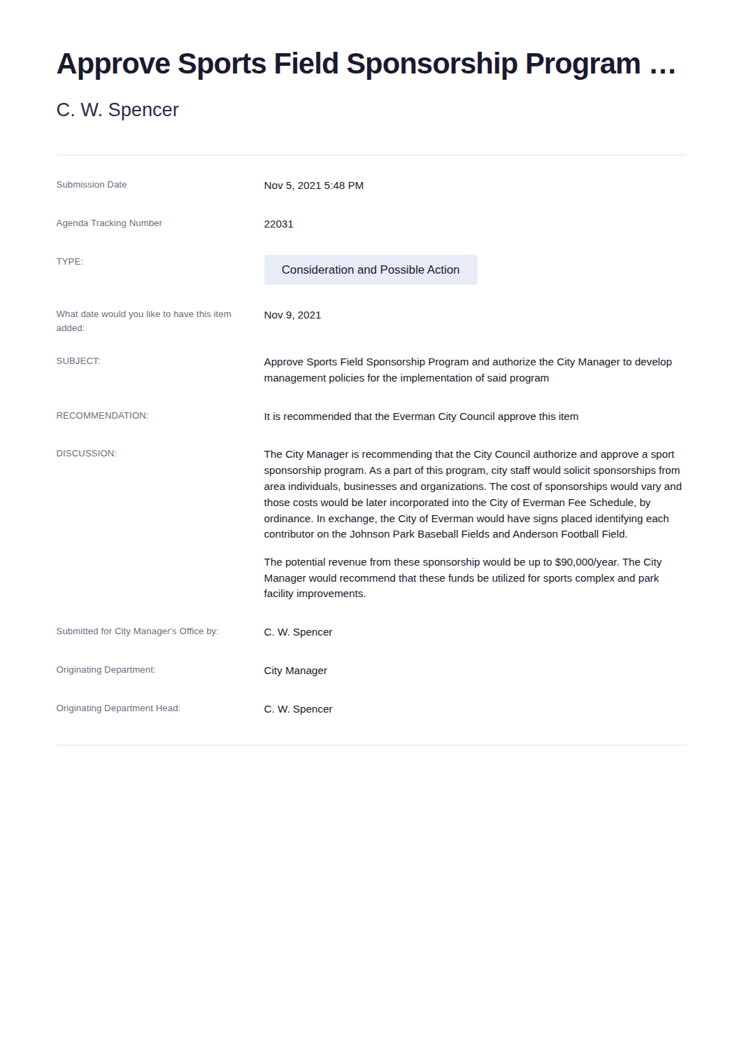Approve Sports Field Sponsorship Program and a…
C. W. Spencer
| Submission Date | Nov 5, 2021 5:48 PM |
| Agenda Tracking Number | 22031 |
| TYPE: | Consideration and Possible Action |
| What date would you like to have this item added: | Nov 9, 2021 |
| SUBJECT: | Approve Sports Field Sponsorship Program and authorize the City Manager to develop management policies for the implementation of said program |
| RECOMMENDATION: | It is recommended that the Everman City Council approve this item |
| DISCUSSION: | The City Manager is recommending that the City Council authorize and approve a sport sponsorship program. As a part of this program, city staff would solicit sponsorships from area individuals, businesses and organizations. The cost of sponsorships would vary and those costs would be later incorporated into the City of Everman Fee Schedule, by ordinance. In exchange, the City of Everman would have signs placed identifying each contributor on the Johnson Park Baseball Fields and Anderson Football Field. The potential revenue from these sponsorship would be up to $90,000/year. The City Manager would recommend that these funds be utilized for sports complex and park facility improvements. |
| Submitted for City Manager's Office by: | C. W. Spencer |
| Originating Department: | City Manager |
| Originating Department Head: | C. W. Spencer |